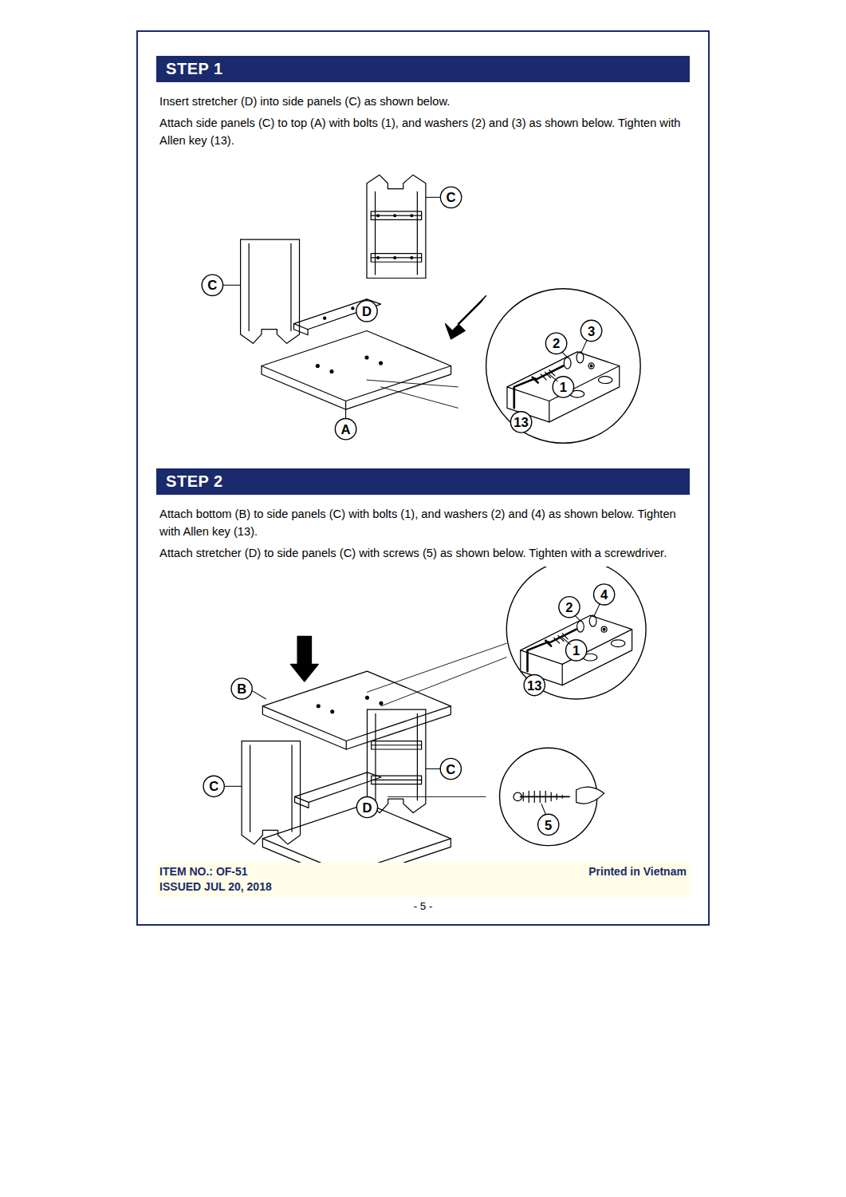STEP 1
Insert stretcher (D) into side panels (C) as shown below.
Attach side panels (C) to top (A) with bolts (1), and washers (2) and (3) as shown below. Tighten with Allen key (13).
C C D A 3 2 1 13
STEP 2
Attach bottom (B) to side panels (C) with bolts (1), and washers (2) and (4) as shown below. Tighten with Allen key (13).
Attach stretcher (D) to side panels (C) with screws (5) as shown below. Tighten with a screwdriver.
B C C D A 4 2 1 13 5
ITEM NO.: OF-51
ISSUED JUL 20, 2018
Printed in Vietnam
- 5 -